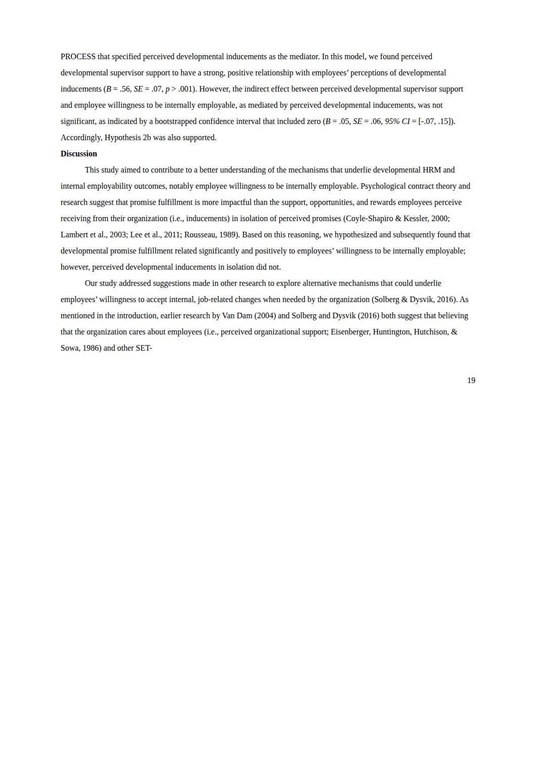PROCESS that specified perceived developmental inducements as the mediator. In this model, we found perceived developmental supervisor support to have a strong, positive relationship with employees’ perceptions of developmental inducements (B = .56, SE = .07, p > .001). However, the indirect effect between perceived developmental supervisor support and employee willingness to be internally employable, as mediated by perceived developmental inducements, was not significant, as indicated by a bootstrapped confidence interval that included zero (B = .05, SE = .06, 95% CI = [-.07, .15]). Accordingly, Hypothesis 2b was also supported.
Discussion
This study aimed to contribute to a better understanding of the mechanisms that underlie developmental HRM and internal employability outcomes, notably employee willingness to be internally employable. Psychological contract theory and research suggest that promise fulfillment is more impactful than the support, opportunities, and rewards employees perceive receiving from their organization (i.e., inducements) in isolation of perceived promises (Coyle-Shapiro & Kessler, 2000; Lambert et al., 2003; Lee et al., 2011; Rousseau, 1989). Based on this reasoning, we hypothesized and subsequently found that developmental promise fulfillment related significantly and positively to employees’ willingness to be internally employable; however, perceived developmental inducements in isolation did not.
Our study addressed suggestions made in other research to explore alternative mechanisms that could underlie employees’ willingness to accept internal, job-related changes when needed by the organization (Solberg & Dysvik, 2016). As mentioned in the introduction, earlier research by Van Dam (2004) and Solberg and Dysvik (2016) both suggest that believing that the organization cares about employees (i.e., perceived organizational support; Eisenberger, Huntington, Hutchison, & Sowa, 1986) and other SET-
19